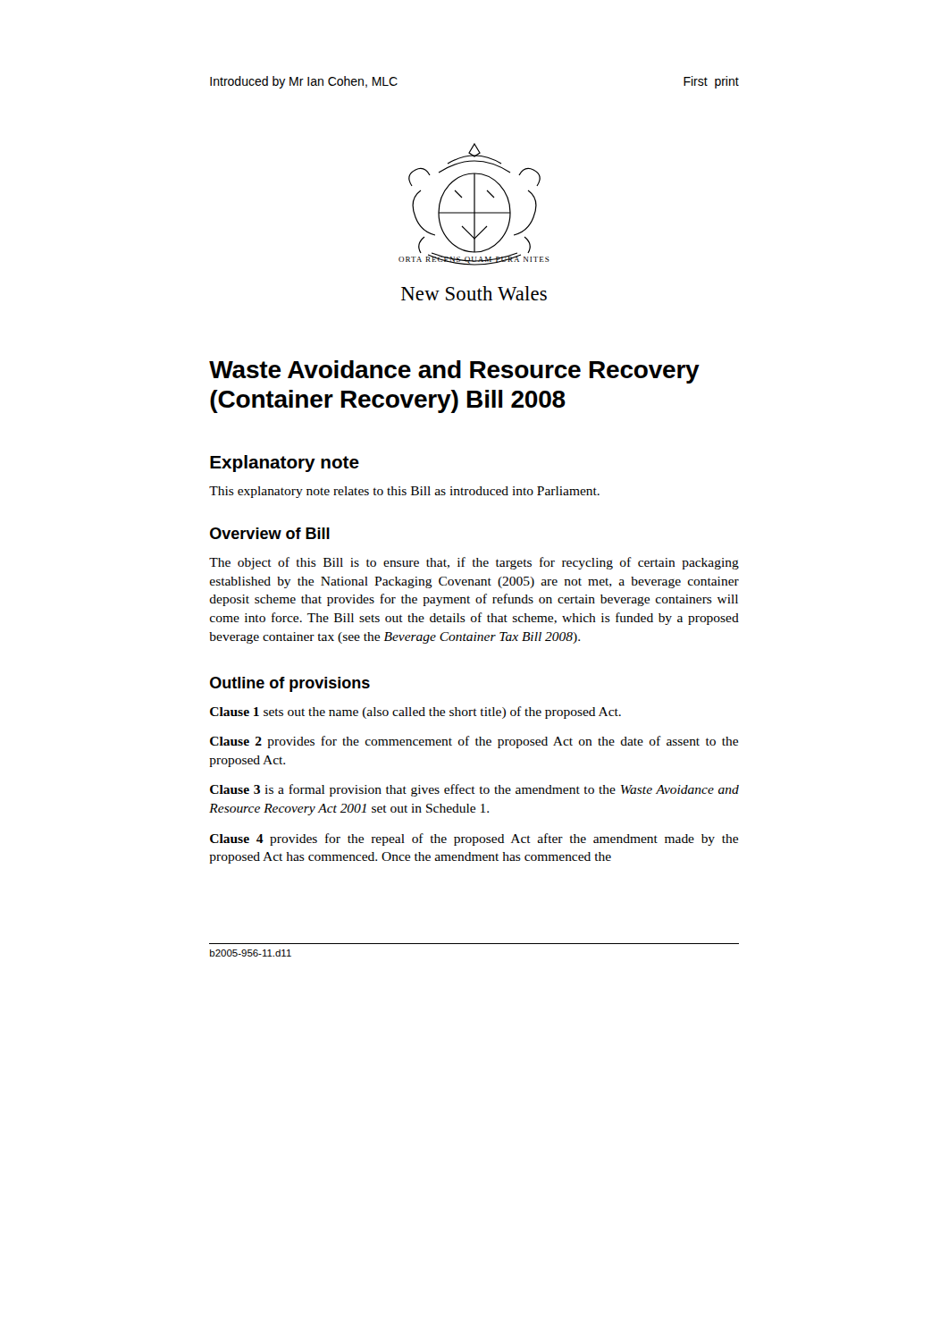Introduced by Mr Ian Cohen, MLC First print
New South Wales
Waste Avoidance and Resource Recovery (Container Recovery) Bill 2008
Explanatory note
This explanatory note relates to this Bill as introduced into Parliament.
Overview of Bill
The object of this Bill is to ensure that, if the targets for recycling of certain packaging established by the National Packaging Covenant (2005) are not met, a beverage container deposit scheme that provides for the payment of refunds on certain beverage containers will come into force. The Bill sets out the details of that scheme, which is funded by a proposed beverage container tax (see the Beverage Container Tax Bill 2008).
Outline of provisions
Clause 1 sets out the name (also called the short title) of the proposed Act.
Clause 2 provides for the commencement of the proposed Act on the date of assent to the proposed Act.
Clause 3 is a formal provision that gives effect to the amendment to the Waste Avoidance and Resource Recovery Act 2001 set out in Schedule 1.
Clause 4 provides for the repeal of the proposed Act after the amendment made by the proposed Act has commenced. Once the amendment has commenced the
b2005-956-11.d11